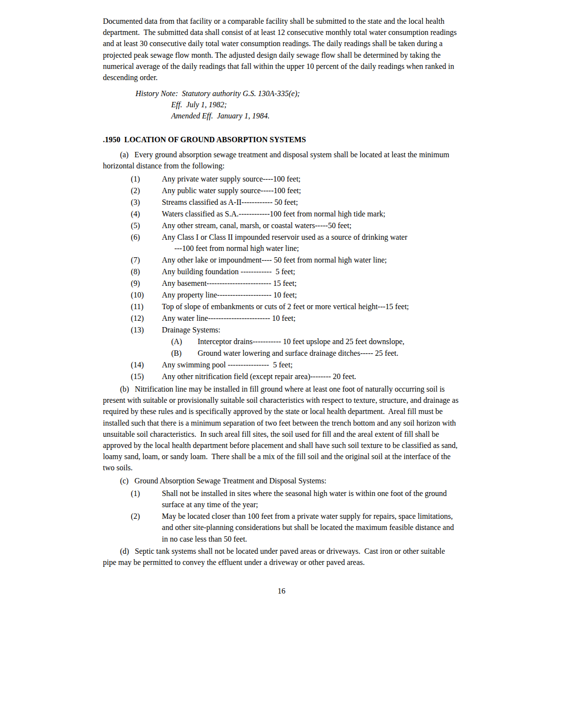Documented data from that facility or a comparable facility shall be submitted to the state and the local health department. The submitted data shall consist of at least 12 consecutive monthly total water consumption readings and at least 30 consecutive daily total water consumption readings. The daily readings shall be taken during a projected peak sewage flow month. The adjusted design daily sewage flow shall be determined by taking the numerical average of the daily readings that fall within the upper 10 percent of the daily readings when ranked in descending order.
History Note: Statutory authority G.S. 130A-335(e); Eff. July 1, 1982; Amended Eff. January 1, 1984.
.1950 LOCATION OF GROUND ABSORPTION SYSTEMS
(a) Every ground absorption sewage treatment and disposal system shall be located at least the minimum horizontal distance from the following:
(1) Any private water supply source----100 feet;
(2) Any public water supply source-----100 feet;
(3) Streams classified as A-II------------ 50 feet;
(4) Waters classified as S.A.------------100 feet from normal high tide mark;
(5) Any other stream, canal, marsh, or coastal waters-----50 feet;
(6) Any Class I or Class II impounded reservoir used as a source of drinking water---100 feet from normal high water line;
(7) Any other lake or impoundment---- 50 feet from normal high water line;
(8) Any building foundation ------------ 5 feet;
(9) Any basement------------------------- 15 feet;
(10) Any property line--------------------- 10 feet;
(11) Top of slope of embankments or cuts of 2 feet or more vertical height---15 feet;
(12) Any water line------------------------ 10 feet;
(13) Drainage Systems:
(A) Interceptor drains----------- 10 feet upslope and 25 feet downslope,
(B) Ground water lowering and surface drainage ditches----- 25 feet.
(14) Any swimming pool ---------------- 5 feet;
(15) Any other nitrification field (except repair area)-------- 20 feet.
(b) Nitrification line may be installed in fill ground where at least one foot of naturally occurring soil is present with suitable or provisionally suitable soil characteristics with respect to texture, structure, and drainage as required by these rules and is specifically approved by the state or local health department. Areal fill must be installed such that there is a minimum separation of two feet between the trench bottom and any soil horizon with unsuitable soil characteristics. In such areal fill sites, the soil used for fill and the areal extent of fill shall be approved by the local health department before placement and shall have such soil texture to be classified as sand, loamy sand, loam, or sandy loam. There shall be a mix of the fill soil and the original soil at the interface of the two soils.
(c) Ground Absorption Sewage Treatment and Disposal Systems:
(1) Shall not be installed in sites where the seasonal high water is within one foot of the ground surface at any time of the year;
(2) May be located closer than 100 feet from a private water supply for repairs, space limitations, and other site-planning considerations but shall be located the maximum feasible distance and in no case less than 50 feet.
(d) Septic tank systems shall not be located under paved areas or driveways. Cast iron or other suitable pipe may be permitted to convey the effluent under a driveway or other paved areas.
16